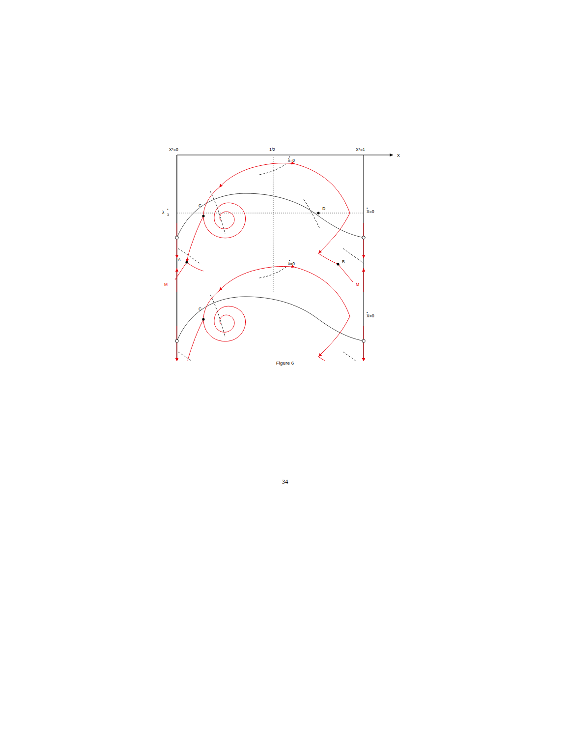X λ X*=0 1/2 X*=1 X=0 • λ 3 * λ=0 • M M C D A B X=0 • λ=0 • M' M' C A' B'
Figure 6
34